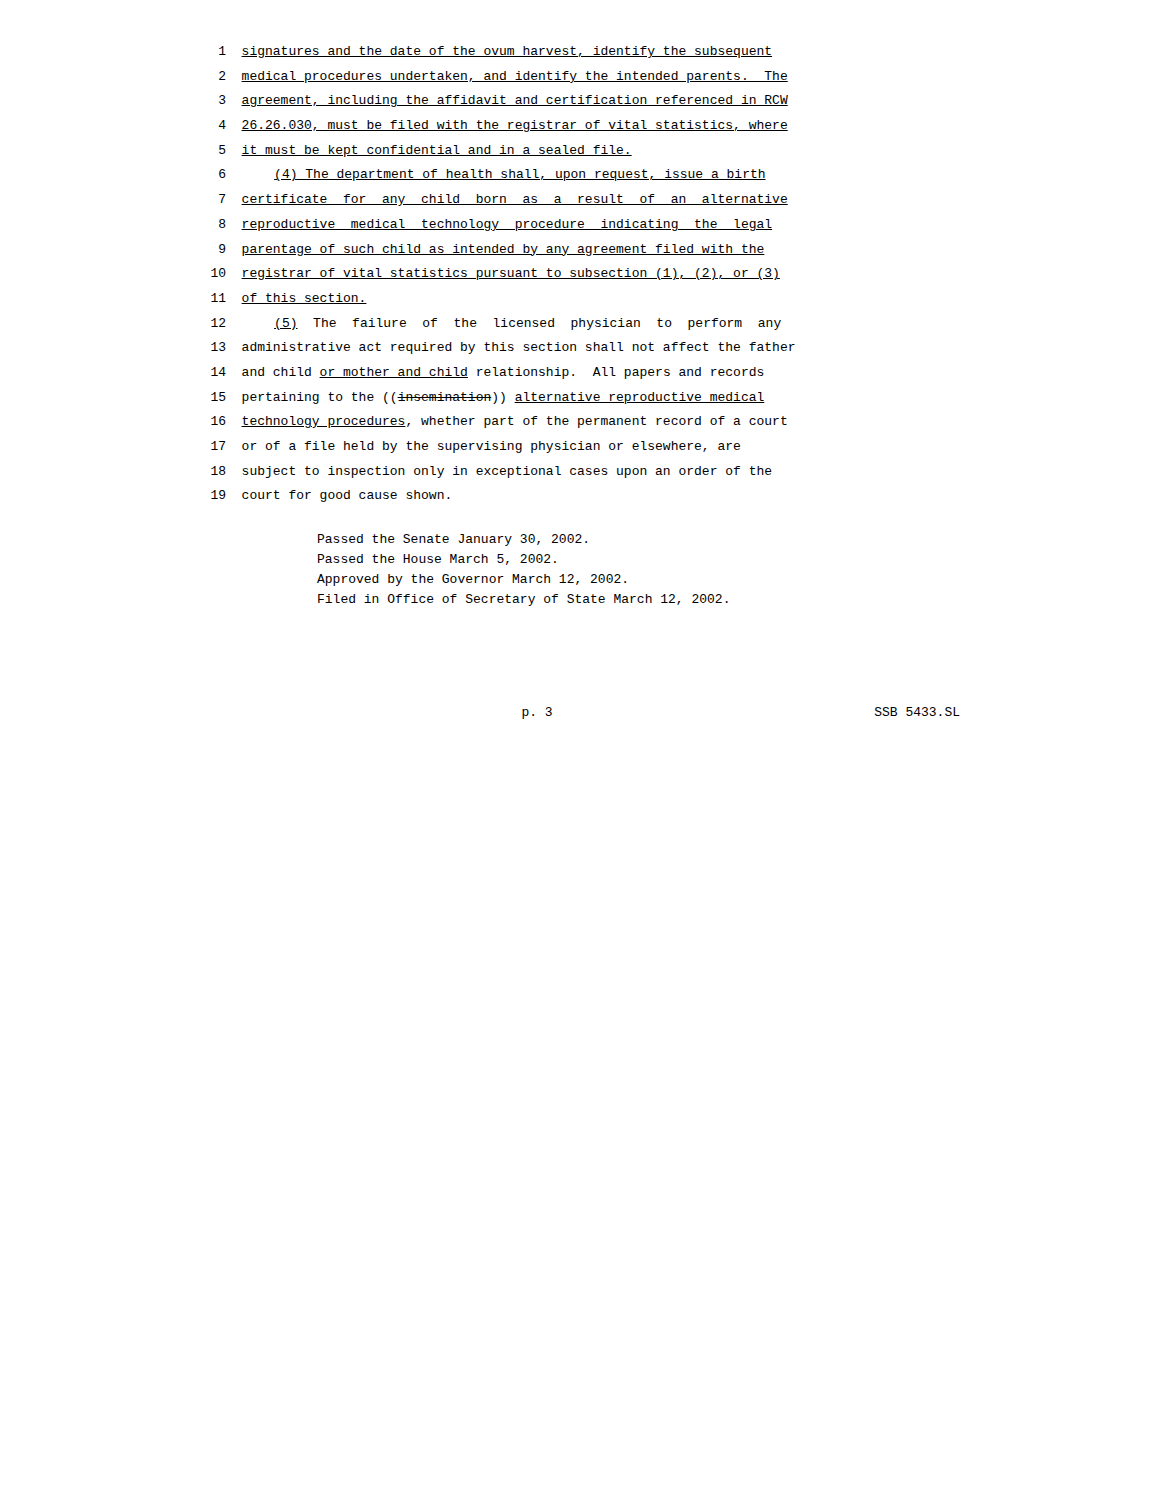signatures and the date of the ovum harvest, identify the subsequent
medical procedures undertaken, and identify the intended parents. The
agreement, including the affidavit and certification referenced in RCW
26.26.030, must be filed with the registrar of vital statistics, where
it must be kept confidential and in a sealed file.
(4) The department of health shall, upon request, issue a birth
certificate for any child born as a result of an alternative
reproductive medical technology procedure indicating the legal
parentage of such child as intended by any agreement filed with the
registrar of vital statistics pursuant to subsection (1), (2), or (3)
of this section.
(5) The failure of the licensed physician to perform any
administrative act required by this section shall not affect the father
and child or mother and child relationship. All papers and records
pertaining to the ((insemination)) alternative reproductive medical
technology procedures, whether part of the permanent record of a court
or of a file held by the supervising physician or elsewhere, are
subject to inspection only in exceptional cases upon an order of the
court for good cause shown.
Passed the Senate January 30, 2002.
Passed the House March 5, 2002.
Approved by the Governor March 12, 2002.
Filed in Office of Secretary of State March 12, 2002.
p. 3SSB 5433.SL